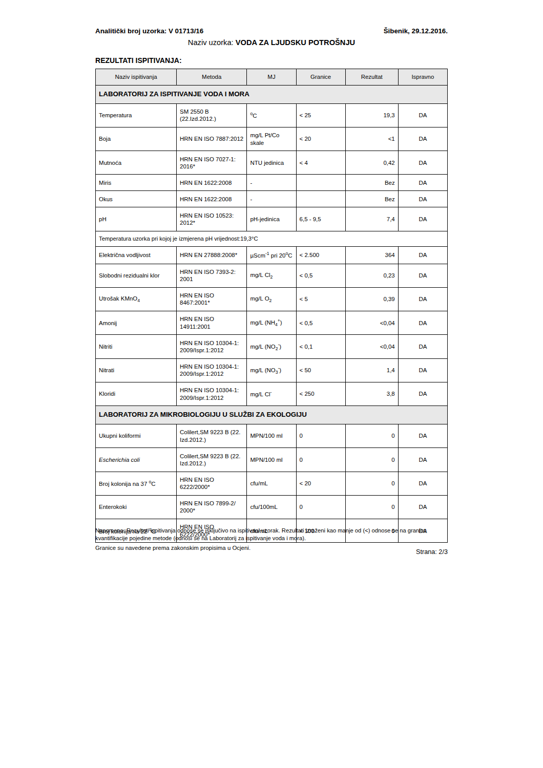Analitički broj uzorka: V 01713/16
Šibenik, 29.12.2016.
Naziv uzorka: VODA ZA LJUDSKU POTROŠNJU
REZULTATI ISPITIVANJA:
| Naziv ispitivanja | Metoda | MJ | Granice | Rezultat | Ispravno |
| --- | --- | --- | --- | --- | --- |
| LABORATORIJ ZA ISPITIVANJE VODA I MORA |
| Temperatura | SM 2550 B (22.Izd.2012.) | o C | < 25 | 19,3 | DA |
| Boja | HRN EN ISO 7887:2012 | mg/L Pt/Co skale | < 20 | <1 | DA |
| Mutnoća | HRN EN ISO 7027-1: 2016* | NTU jedinica | < 4 | 0,42 | DA |
| Miris | HRN EN 1622:2008 | - | | Bez | DA |
| Okus | HRN EN 1622:2008 | - | | Bez | DA |
| pH | HRN EN ISO 10523: 2012* | pH-jedinica | 6,5 - 9,5 | 7,4 | DA |
| Temperatura uzorka pri kojoj je izmjerena pH vrijednost:19,3°C |
| Električna vodljivost | HRN EN 27888:2008* | µScm -1 pri 20 o C | < 2.500 | 364 | DA |
| Slobodni rezidualni klor | HRN EN ISO 7393-2: 2001 | mg/L Cl 2 | < 0,5 | 0,23 | DA |
| Utrošak KMnO 4 | HRN EN ISO 8467:2001* | mg/L O 2 | < 5 | 0,39 | DA |
| Amonij | HRN EN ISO 14911:2001 | mg/L (NH 4 + ) | < 0,5 | <0,04 | DA |
| Nitriti | HRN EN ISO 10304-1: 2009/Ispr.1:2012 | mg/L (NO 2 - ) | < 0,1 | <0,04 | DA |
| Nitrati | HRN EN ISO 10304-1: 2009/Ispr.1:2012 | mg/L (NO 3 - ) | < 50 | 1,4 | DA |
| Kloridi | HRN EN ISO 10304-1: 2009/Ispr.1:2012 | mg/L Cl - | < 250 | 3,8 | DA |
| LABORATORIJ ZA MIKROBIOLOGIJU U SLUŽBI ZA EKOLOGIJU |
| Ukupni koliformi | Colilert,SM 9223 B (22. Izd.2012.) | MPN/100 ml | 0 | 0 | DA |
| Escherichia coli | Colilert,SM 9223 B (22. Izd.2012.) | MPN/100 ml | 0 | 0 | DA |
| Broj kolonija na 37 o C | HRN EN ISO 6222/2000* | cfu/mL | < 20 | 0 | DA |
| Enterokoki | HRN EN ISO 7899-2/ 2000* | cfu/100mL | 0 | 0 | DA |
| Broj kolonija na 22 o C | HRN EN ISO 6222/2000* | cfu/mL | < 100 | 0 | DA |
Granice su navedene prema zakonskim propisima u Ocjeni.
Napomena: Rezultati ispitivanja odnose se isključivo na ispitivani uzorak. Rezultati izraženi kao manje od (<) odnose se na granicu kvantifikacije pojedine metode (odnosi se na Laboratorij za ispitivanje voda i mora).
Strana: 2/3